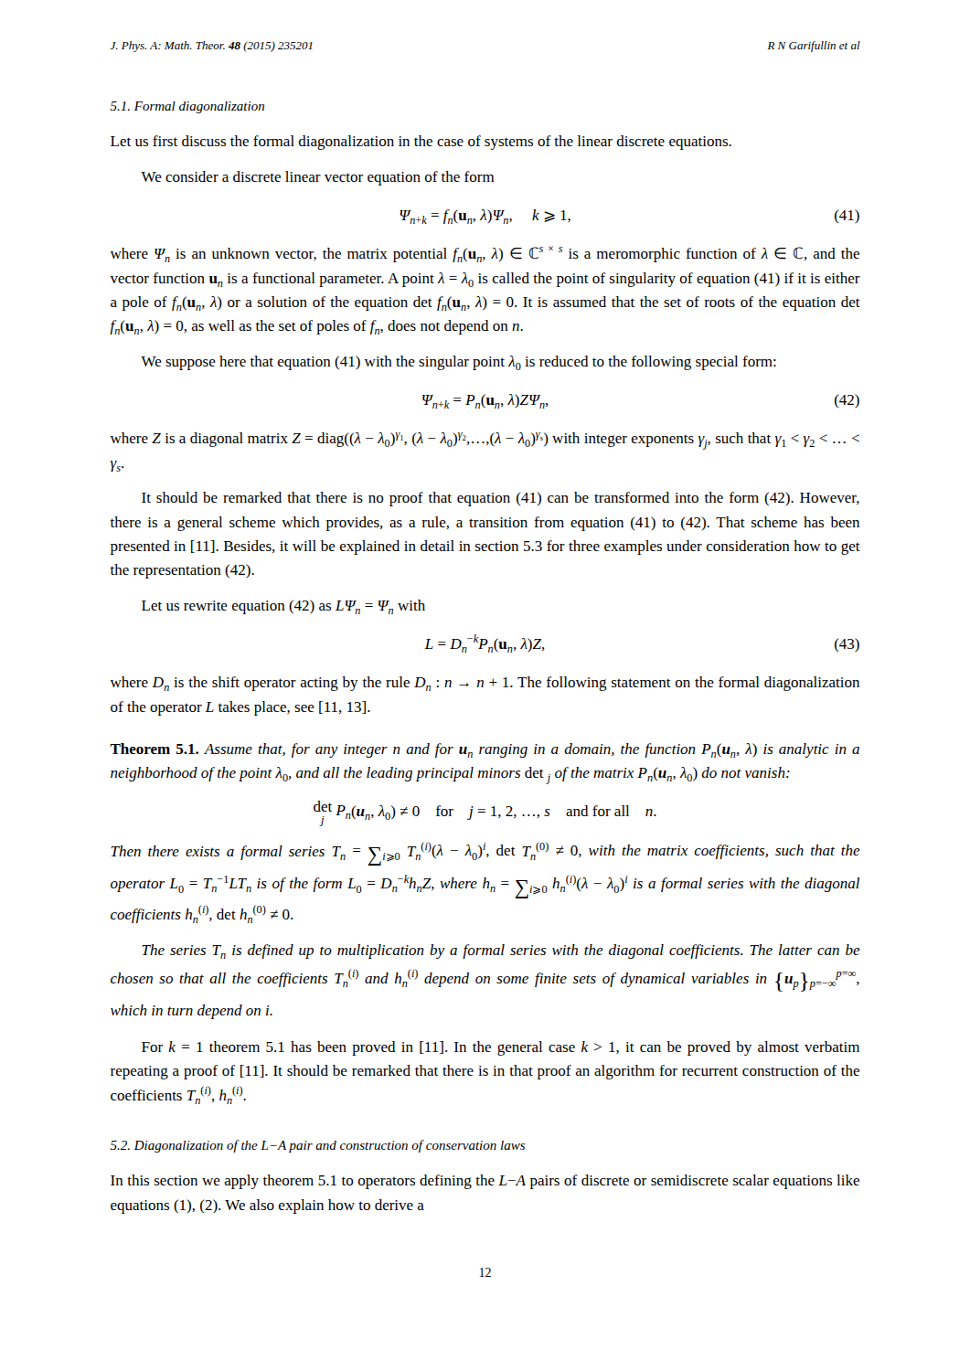J. Phys. A: Math. Theor. 48 (2015) 235201 R N Garifullin et al
5.1. Formal diagonalization
Let us first discuss the formal diagonalization in the case of systems of the linear discrete equations.
We consider a discrete linear vector equation of the form
Ψn+k = fn(un, λ)Ψn, k ⩾ 1, (41)
where Ψn is an unknown vector, the matrix potential fn(un, λ) ∈ ℂs × s is a meromorphic function of λ ∈ ℂ, and the vector function un is a functional parameter. A point λ = λ0 is called the point of singularity of equation (41) if it is either a pole of fn(un, λ) or a solution of the equation det fn(un, λ) = 0. It is assumed that the set of roots of the equation det fn(un, λ) = 0, as well as the set of poles of fn, does not depend on n.
We suppose here that equation (41) with the singular point λ0 is reduced to the following special form:
Ψn+k = Pn(un, λ)ZΨn, (42)
where Z is a diagonal matrix Z = diag((λ − λ0)γ1, (λ − λ0)γ2,…,(λ − λ0)γs) with integer exponents γj, such that γ1 < γ2 < … < γs.
It should be remarked that there is no proof that equation (41) can be transformed into the form (42). However, there is a general scheme which provides, as a rule, a transition from equation (41) to (42). That scheme has been presented in [11]. Besides, it will be explained in detail in section 5.3 for three examples under consideration how to get the representation (42).
Let us rewrite equation (42) as LΨn = Ψn with
L = Dn−kPn(un, λ)Z, (43)
where Dn is the shift operator acting by the rule Dn : n → n + 1. The following statement on the formal diagonalization of the operator L takes place, see [11, 13].
Theorem 5.1. Assume that, for any integer n and for un ranging in a domain, the function Pn(un, λ) is analytic in a neighborhood of the point λ0, and all the leading principal minors det j of the matrix Pn(un, λ0) do not vanish:
det j Pn(un, λ0) ≠ 0 for j = 1, 2, …, s and for all n.
Then there exists a formal series Tn = ∑i⩾0 Tn(i)(λ − λ0)i, det Tn(0) ≠ 0, with the matrix coefficients, such that the operator L0 = Tn−1LTn is of the form L0 = Dn−khnZ, where hn = ∑i⩾0 hn(i)(λ − λ0)i is a formal series with the diagonal coefficients hn(i), det hn(0) ≠ 0.
The series Tn is defined up to multiplication by a formal series with the diagonal coefficients. The latter can be chosen so that all the coefficients Tn(i) and hn(i) depend on some finite sets of dynamical variables in {up}p=−∞p=∞, which in turn depend on i.
For k = 1 theorem 5.1 has been proved in [11]. In the general case k > 1, it can be proved by almost verbatim repeating a proof of [11]. It should be remarked that there is in that proof an algorithm for recurrent construction of the coefficients Tn(i), hn(i).
5.2. Diagonalization of the L−A pair and construction of conservation laws
In this section we apply theorem 5.1 to operators defining the L−A pairs of discrete or semidiscrete scalar equations like equations (1), (2). We also explain how to derive a
12